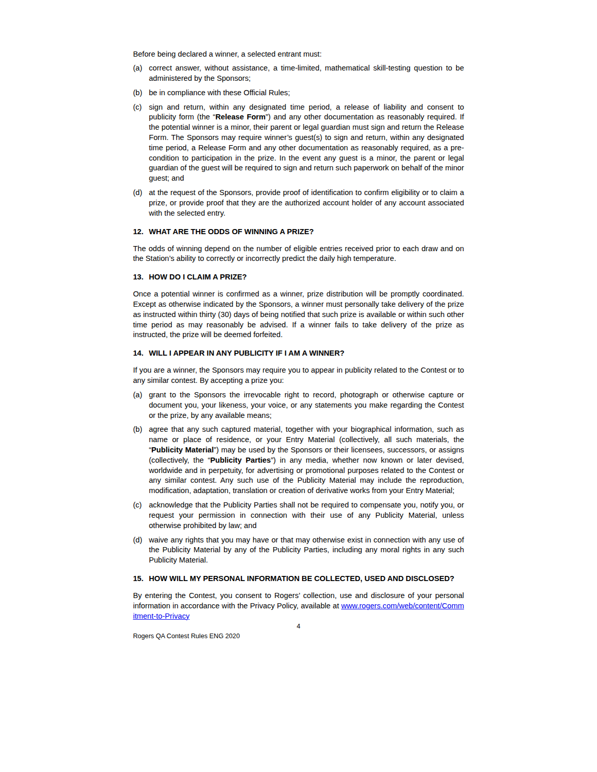Before being declared a winner, a selected entrant must:
(a) correct answer, without assistance, a time-limited, mathematical skill-testing question to be administered by the Sponsors;
(b) be in compliance with these Official Rules;
(c) sign and return, within any designated time period, a release of liability and consent to publicity form (the “Release Form”) and any other documentation as reasonably required. If the potential winner is a minor, their parent or legal guardian must sign and return the Release Form. The Sponsors may require winner’s guest(s) to sign and return, within any designated time period, a Release Form and any other documentation as reasonably required, as a pre-condition to participation in the prize. In the event any guest is a minor, the parent or legal guardian of the guest will be required to sign and return such paperwork on behalf of the minor guest; and
(d) at the request of the Sponsors, provide proof of identification to confirm eligibility or to claim a prize, or provide proof that they are the authorized account holder of any account associated with the selected entry.
12. WHAT ARE THE ODDS OF WINNING A PRIZE?
The odds of winning depend on the number of eligible entries received prior to each draw and on the Station’s ability to correctly or incorrectly predict the daily high temperature.
13. HOW DO I CLAIM A PRIZE?
Once a potential winner is confirmed as a winner, prize distribution will be promptly coordinated. Except as otherwise indicated by the Sponsors, a winner must personally take delivery of the prize as instructed within thirty (30) days of being notified that such prize is available or within such other time period as may reasonably be advised. If a winner fails to take delivery of the prize as instructed, the prize will be deemed forfeited.
14. WILL I APPEAR IN ANY PUBLICITY IF I AM A WINNER?
If you are a winner, the Sponsors may require you to appear in publicity related to the Contest or to any similar contest. By accepting a prize you:
(a) grant to the Sponsors the irrevocable right to record, photograph or otherwise capture or document you, your likeness, your voice, or any statements you make regarding the Contest or the prize, by any available means;
(b) agree that any such captured material, together with your biographical information, such as name or place of residence, or your Entry Material (collectively, all such materials, the “Publicity Material”) may be used by the Sponsors or their licensees, successors, or assigns (collectively, the “Publicity Parties”) in any media, whether now known or later devised, worldwide and in perpetuity, for advertising or promotional purposes related to the Contest or any similar contest. Any such use of the Publicity Material may include the reproduction, modification, adaptation, translation or creation of derivative works from your Entry Material;
(c) acknowledge that the Publicity Parties shall not be required to compensate you, notify you, or request your permission in connection with their use of any Publicity Material, unless otherwise prohibited by law; and
(d) waive any rights that you may have or that may otherwise exist in connection with any use of the Publicity Material by any of the Publicity Parties, including any moral rights in any such Publicity Material.
15. HOW WILL MY PERSONAL INFORMATION BE COLLECTED, USED AND DISCLOSED?
By entering the Contest, you consent to Rogers’ collection, use and disclosure of your personal information in accordance with the Privacy Policy, available at www.rogers.com/web/content/Commitment-to-Privacy
4
Rogers QA Contest Rules ENG 2020